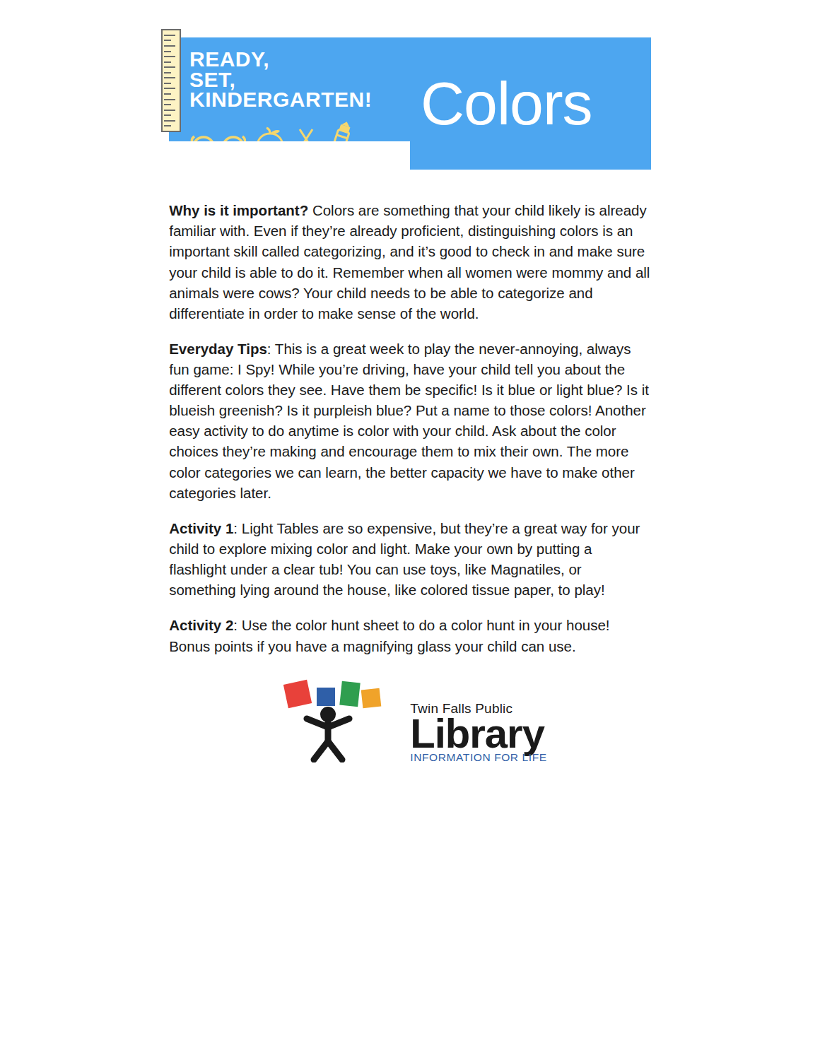Ready, Set, Kindergarten!
Colors
Why is it important? Colors are something that your child likely is already familiar with. Even if they’re already proficient, distinguishing colors is an important skill called categorizing, and it’s good to check in and make sure your child is able to do it. Remember when all women were mommy and all animals were cows? Your child needs to be able to categorize and differentiate in order to make sense of the world.
Everyday Tips: This is a great week to play the never-annoying, always fun game: I Spy! While you’re driving, have your child tell you about the different colors they see. Have them be specific! Is it blue or light blue? Is it blueish greenish? Is it purpleish blue? Put a name to those colors! Another easy activity to do anytime is color with your child. Ask about the color choices they’re making and encourage them to mix their own. The more color categories we can learn, the better capacity we have to make other categories later.
Activity 1: Light Tables are so expensive, but they’re a great way for your child to explore mixing color and light. Make your own by putting a flashlight under a clear tub! You can use toys, like Magnatiles, or something lying around the house, like colored tissue paper, to play!
Activity 2: Use the color hunt sheet to do a color hunt in your house! Bonus points if you have a magnifying glass your child can use.
Twin Falls Public Library INFORMATION FOR LIFE